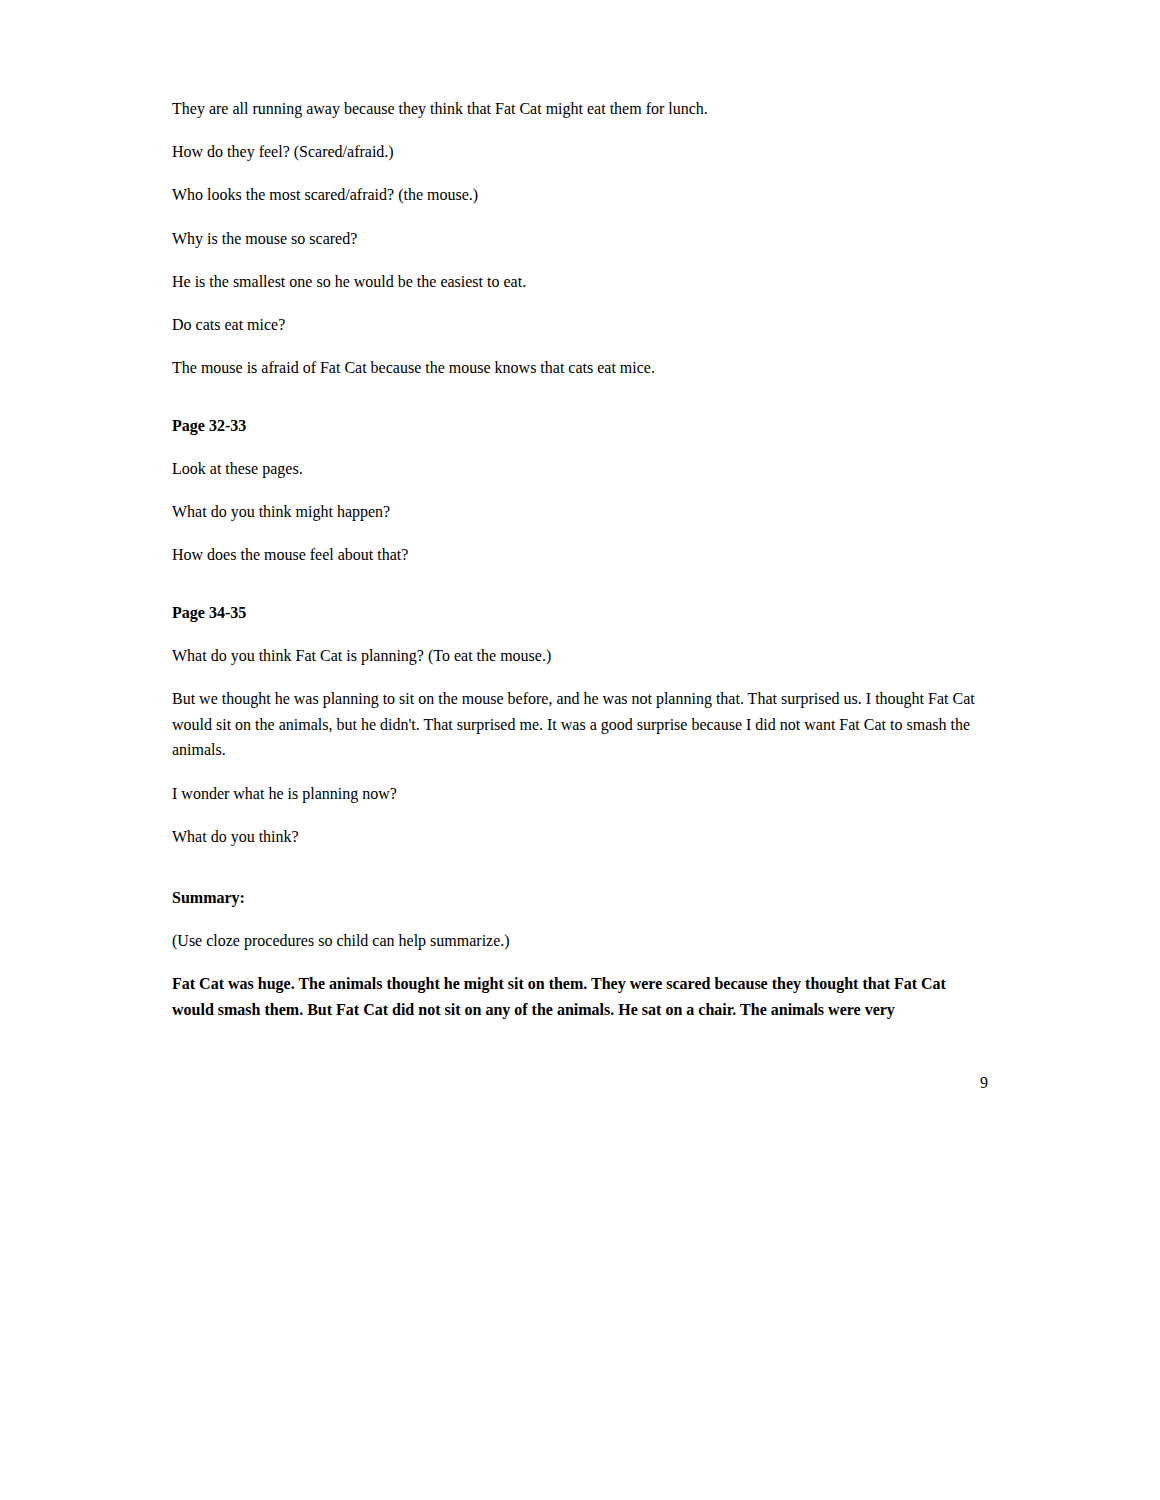They are all running away because they think that Fat Cat might eat them for lunch.
How do they feel? (Scared/afraid.)
Who looks the most scared/afraid? (the mouse.)
Why is the mouse so scared?
He is the smallest one so he would be the easiest to eat.
Do cats eat mice?
The mouse is afraid of Fat Cat because the mouse knows that cats eat mice.
Page 32-33
Look at these pages.
What do you think might happen?
How does the mouse feel about that?
Page 34-35
What do you think Fat Cat is planning? (To eat the mouse.)
But we thought he was planning to sit on the mouse before, and he was not planning that. That surprised us. I thought Fat Cat would sit on the animals, but he didn't. That surprised me. It was a good surprise because I did not want Fat Cat to smash the animals.
I wonder what he is planning now?
What do you think?
Summary:
(Use cloze procedures so child can help summarize.)
Fat Cat was huge. The animals thought he might sit on them. They were scared because they thought that Fat Cat would smash them. But Fat Cat did not sit on any of the animals. He sat on a chair. The animals were very
9